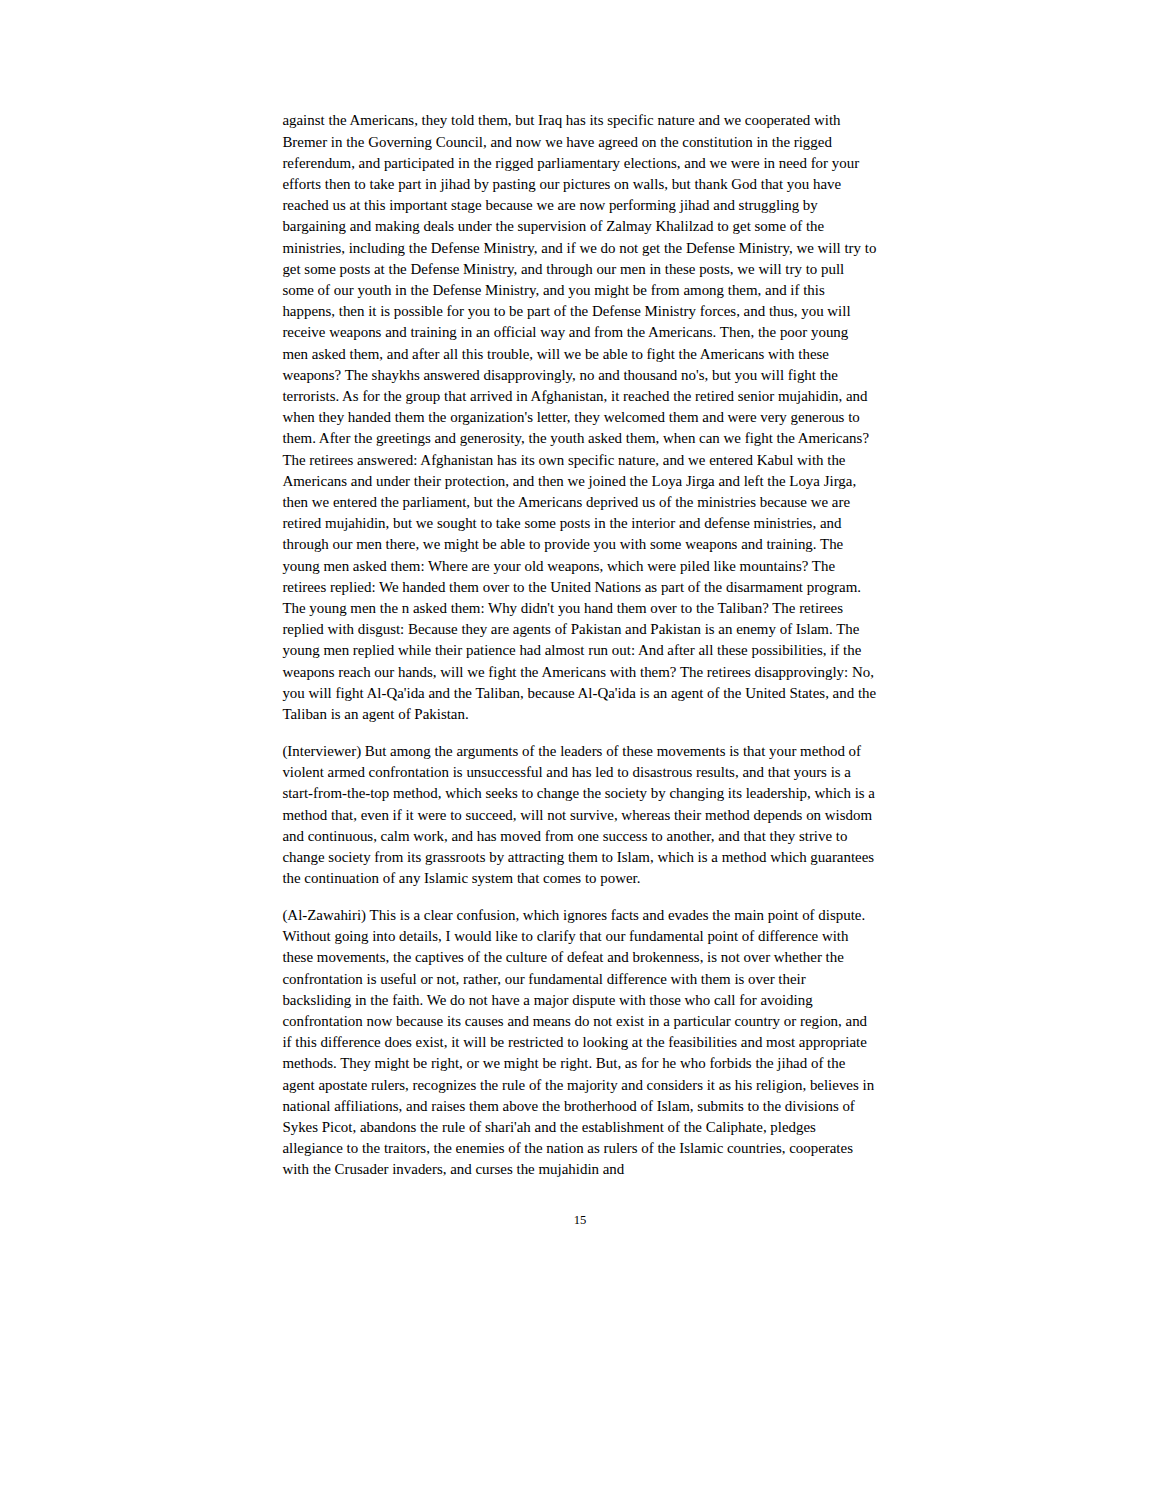against the Americans, they told them, but Iraq has its specific nature and we cooperated with Bremer in the Governing Council, and now we have agreed on the constitution in the rigged referendum, and participated in the rigged parliamentary elections, and we were in need for your efforts then to take part in jihad by pasting our pictures on walls, but thank God that you have reached us at this important stage because we are now performing jihad and struggling by bargaining and making deals under the supervision of Zalmay Khalilzad to get some of the ministries, including the Defense Ministry, and if we do not get the Defense Ministry, we will try to get some posts at the Defense Ministry, and through our men in these posts, we will try to pull some of our youth in the Defense Ministry, and you might be from among them, and if this happens, then it is possible for you to be part of the Defense Ministry forces, and thus, you will receive weapons and training in an official way and from the Americans. Then, the poor young men asked them, and after all this trouble, will we be able to fight the Americans with these weapons? The shaykhs answered disapprovingly, no and thousand no's, but you will fight the terrorists. As for the group that arrived in Afghanistan, it reached the retired senior mujahidin, and when they handed them the organization's letter, they welcomed them and were very generous to them. After the greetings and generosity, the youth asked them, when can we fight the Americans? The retirees answered: Afghanistan has its own specific nature, and we entered Kabul with the Americans and under their protection, and then we joined the Loya Jirga and left the Loya Jirga, then we entered the parliament, but the Americans deprived us of the ministries because we are retired mujahidin, but we sought to take some posts in the interior and defense ministries, and through our men there, we might be able to provide you with some weapons and training. The young men asked them: Where are your old weapons, which were piled like mountains? The retirees replied: We handed them over to the United Nations as part of the disarmament program. The young men the n asked them: Why didn't you hand them over to the Taliban? The retirees replied with disgust: Because they are agents of Pakistan and Pakistan is an enemy of Islam. The young men replied while their patience had almost run out: And after all these possibilities, if the weapons reach our hands, will we fight the Americans with them? The retirees disapprovingly: No, you will fight Al-Qa'ida and the Taliban, because Al-Qa'ida is an agent of the United States, and the Taliban is an agent of Pakistan.
(Interviewer) But among the arguments of the leaders of these movements is that your method of violent armed confrontation is unsuccessful and has led to disastrous results, and that yours is a start-from-the-top method, which seeks to change the society by changing its leadership, which is a method that, even if it were to succeed, will not survive, whereas their method depends on wisdom and continuous, calm work, and has moved from one success to another, and that they strive to change society from its grassroots by attracting them to Islam, which is a method which guarantees the continuation of any Islamic system that comes to power.
(Al-Zawahiri) This is a clear confusion, which ignores facts and evades the main point of dispute. Without going into details, I would like to clarify that our fundamental point of difference with these movements, the captives of the culture of defeat and brokenness, is not over whether the confrontation is useful or not, rather, our fundamental difference with them is over their backsliding in the faith. We do not have a major dispute with those who call for avoiding confrontation now because its causes and means do not exist in a particular country or region, and if this difference does exist, it will be restricted to looking at the feasibilities and most appropriate methods. They might be right, or we might be right. But, as for he who forbids the jihad of the agent apostate rulers, recognizes the rule of the majority and considers it as his religion, believes in national affiliations, and raises them above the brotherhood of Islam, submits to the divisions of Sykes Picot, abandons the rule of shari'ah and the establishment of the Caliphate, pledges allegiance to the traitors, the enemies of the nation as rulers of the Islamic countries, cooperates with the Crusader invaders, and curses the mujahidin and
15